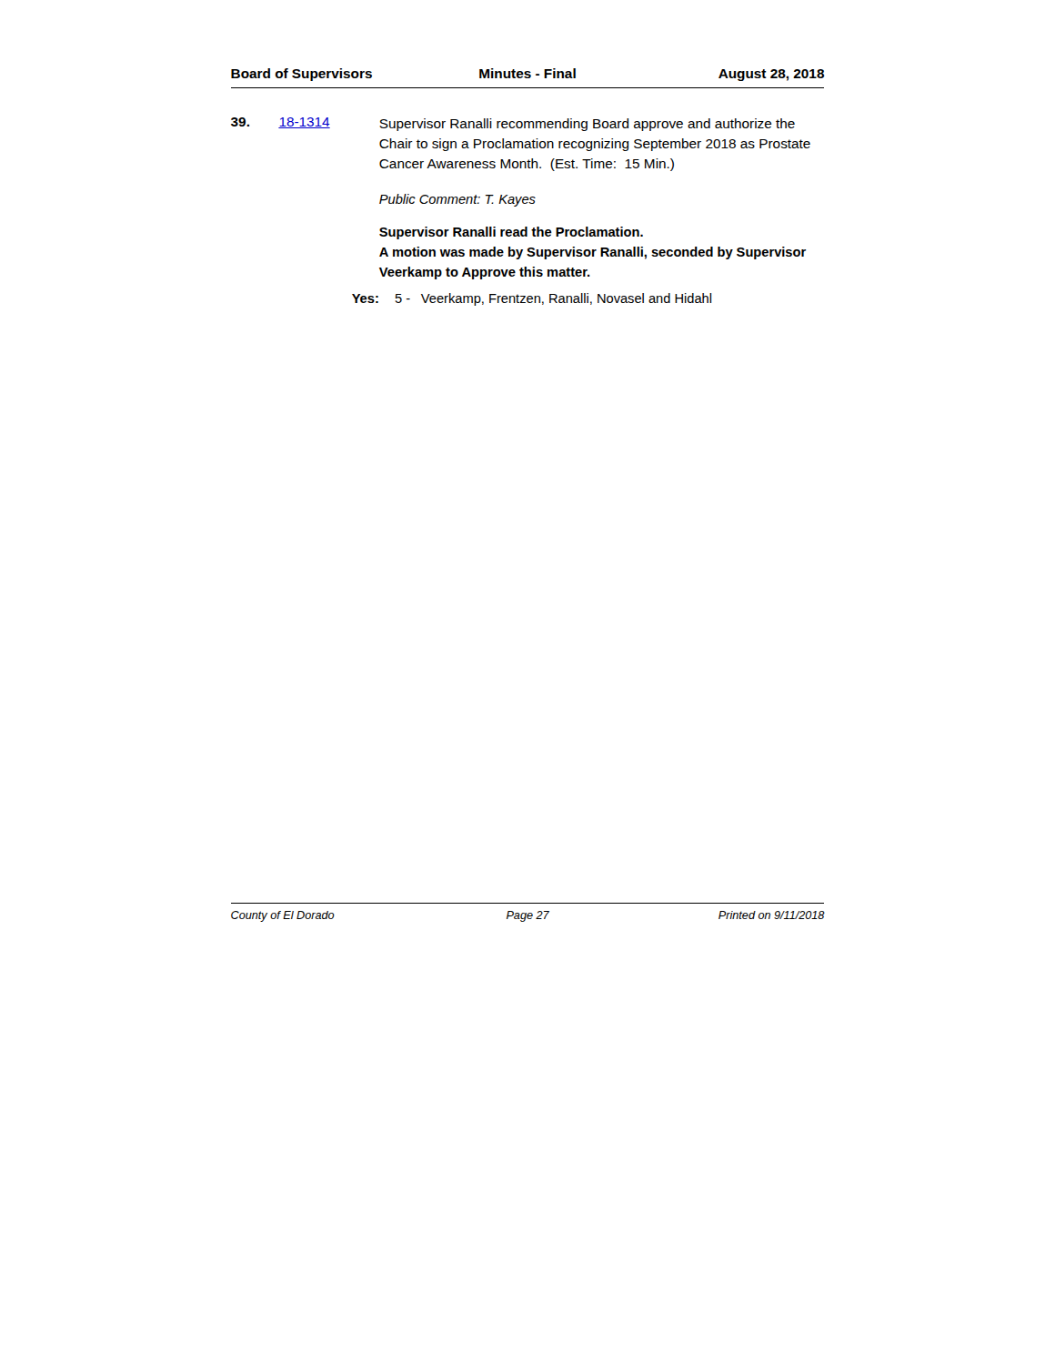Board of Supervisors
Minutes - Final
August 28, 2018
39.
18-1314
Supervisor Ranalli recommending Board approve and authorize the Chair to sign a Proclamation recognizing September 2018 as Prostate Cancer Awareness Month. (Est. Time: 15 Min.)
Public Comment: T. Kayes
Supervisor Ranalli read the Proclamation.
A motion was made by Supervisor Ranalli, seconded by Supervisor Veerkamp to Approve this matter.
Yes:
5 -
Veerkamp, Frentzen, Ranalli, Novasel and Hidahl
County of El Dorado
Page 27
Printed on 9/11/2018